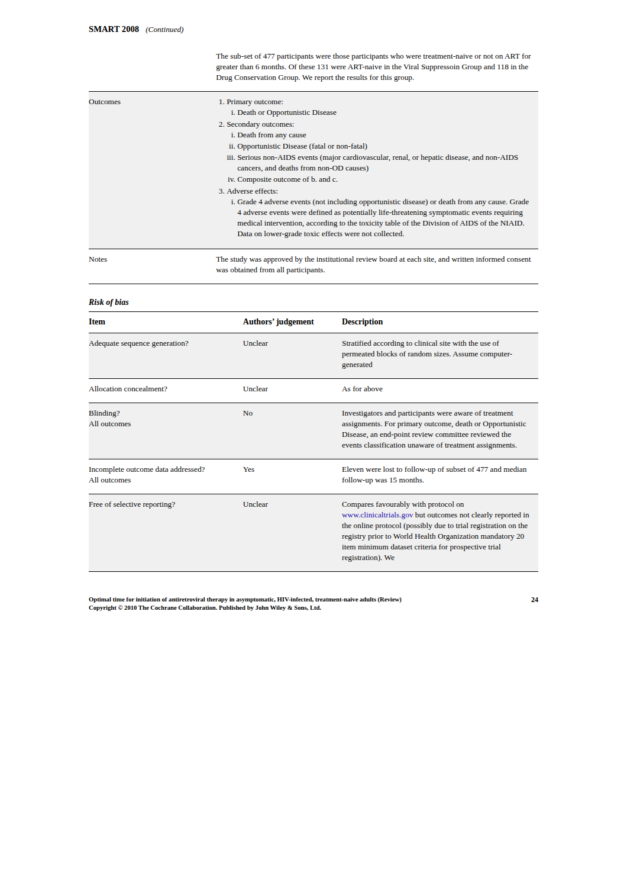SMART 2008 (Continued)
| | The sub-set of 477 participants were those participants who were treatment-naive or not on ART for greater than 6 months. Of these 131 were ART-naive in the Viral Suppressoin Group and 118 in the Drug Conservation Group. We report the results for this group. |
| Outcomes | Primary outcome: Death or Opportunistic Disease Secondary outcomes: Death from any cause Opportunistic Disease (fatal or non-fatal) Serious non-AIDS events (major cardiovascular, renal, or hepatic disease, and non-AIDS cancers, and deaths from non-OD causes) Composite outcome of b. and c. Adverse effects: Grade 4 adverse events (not including opportunistic disease) or death from any cause. Grade 4 adverse events were defined as potentially life-threatening symptomatic events requiring medical intervention, according to the toxicity table of the Division of AIDS of the NIAID. Data on lower-grade toxic effects were not collected. |
| Notes | The study was approved by the institutional review board at each site, and written informed consent was obtained from all participants. |
Risk of bias
| Item | Authors’ judgement | Description |
| --- | --- | --- |
| Adequate sequence generation? | Unclear | Stratified according to clinical site with the use of permeated blocks of random sizes. Assume computer-generated |
| Allocation concealment? | Unclear | As for above |
| Blinding? All outcomes | No | Investigators and participants were aware of treatment assignments. For primary outcome, death or Opportunistic Disease, an end-point review committee reviewed the events classification unaware of treatment assignments. |
| Incomplete outcome data addressed? All outcomes | Yes | Eleven were lost to follow-up of subset of 477 and median follow-up was 15 months. |
| Free of selective reporting? | Unclear | Compares favourably with protocol on www.clinicaltrials.gov but outcomes not clearly reported in the online protocol (possibly due to trial registration on the registry prior to World Health Organization mandatory 20 item minimum dataset criteria for prospective trial registration). We |
24 Optimal time for initiation of antiretroviral therapy in asymptomatic, HIV-infected, treatment-naive adults (Review)
Copyright © 2010 The Cochrane Collaboration. Published by John Wiley & Sons, Ltd.